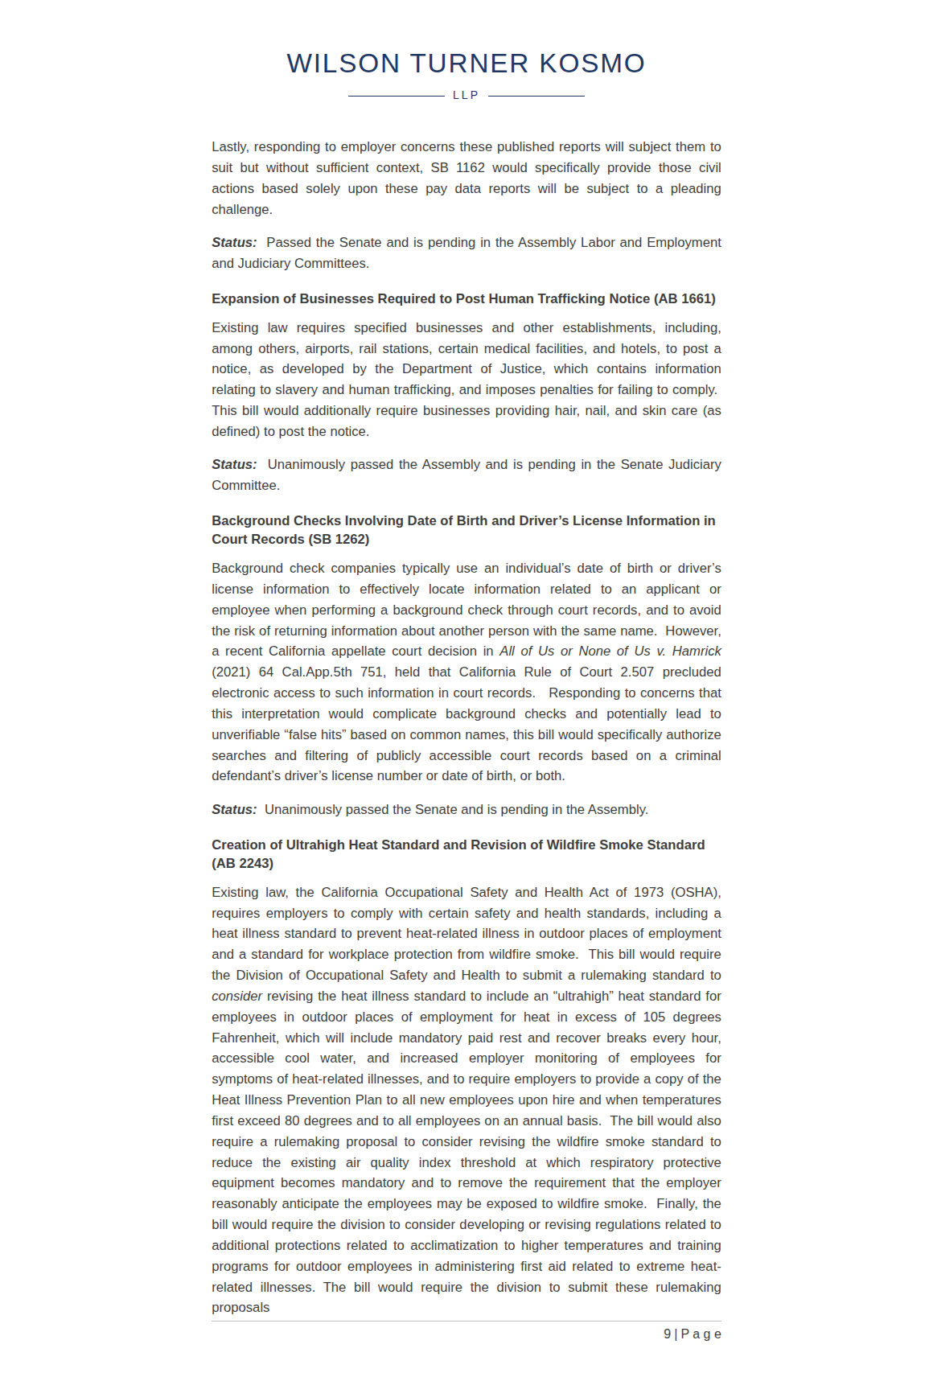WILSON TURNER KOSMO
LLP
Lastly, responding to employer concerns these published reports will subject them to suit but without sufficient context, SB 1162 would specifically provide those civil actions based solely upon these pay data reports will be subject to a pleading challenge.
Status: Passed the Senate and is pending in the Assembly Labor and Employment and Judiciary Committees.
Expansion of Businesses Required to Post Human Trafficking Notice (AB 1661)
Existing law requires specified businesses and other establishments, including, among others, airports, rail stations, certain medical facilities, and hotels, to post a notice, as developed by the Department of Justice, which contains information relating to slavery and human trafficking, and imposes penalties for failing to comply. This bill would additionally require businesses providing hair, nail, and skin care (as defined) to post the notice.
Status: Unanimously passed the Assembly and is pending in the Senate Judiciary Committee.
Background Checks Involving Date of Birth and Driver’s License Information in Court Records (SB 1262)
Background check companies typically use an individual’s date of birth or driver’s license information to effectively locate information related to an applicant or employee when performing a background check through court records, and to avoid the risk of returning information about another person with the same name. However, a recent California appellate court decision in All of Us or None of Us v. Hamrick (2021) 64 Cal.App.5th 751, held that California Rule of Court 2.507 precluded electronic access to such information in court records. Responding to concerns that this interpretation would complicate background checks and potentially lead to unverifiable “false hits” based on common names, this bill would specifically authorize searches and filtering of publicly accessible court records based on a criminal defendant’s driver’s license number or date of birth, or both.
Status: Unanimously passed the Senate and is pending in the Assembly.
Creation of Ultrahigh Heat Standard and Revision of Wildfire Smoke Standard (AB 2243)
Existing law, the California Occupational Safety and Health Act of 1973 (OSHA), requires employers to comply with certain safety and health standards, including a heat illness standard to prevent heat-related illness in outdoor places of employment and a standard for workplace protection from wildfire smoke. This bill would require the Division of Occupational Safety and Health to submit a rulemaking standard to consider revising the heat illness standard to include an “ultrahigh” heat standard for employees in outdoor places of employment for heat in excess of 105 degrees Fahrenheit, which will include mandatory paid rest and recover breaks every hour, accessible cool water, and increased employer monitoring of employees for symptoms of heat-related illnesses, and to require employers to provide a copy of the Heat Illness Prevention Plan to all new employees upon hire and when temperatures first exceed 80 degrees and to all employees on an annual basis. The bill would also require a rulemaking proposal to consider revising the wildfire smoke standard to reduce the existing air quality index threshold at which respiratory protective equipment becomes mandatory and to remove the requirement that the employer reasonably anticipate the employees may be exposed to wildfire smoke. Finally, the bill would require the division to consider developing or revising regulations related to additional protections related to acclimatization to higher temperatures and training programs for outdoor employees in administering first aid related to extreme heat-related illnesses. The bill would require the division to submit these rulemaking proposals
9|P a g e